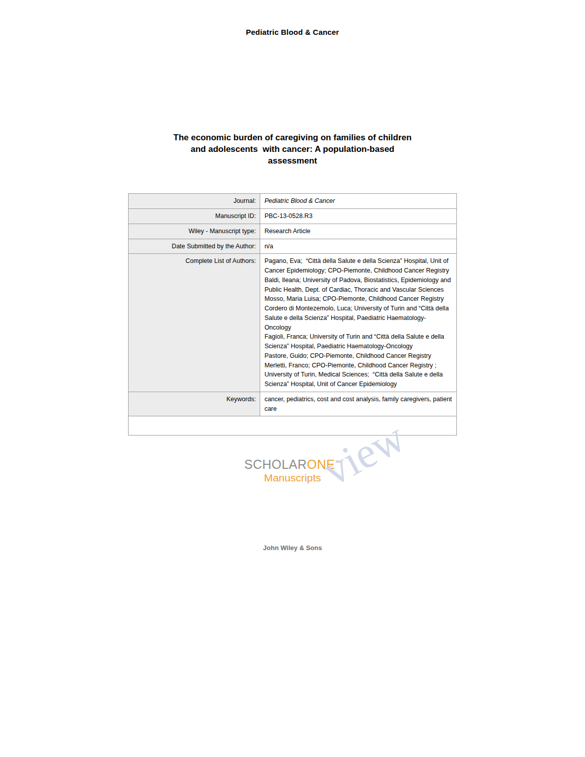Pediatric Blood & Cancer
The economic burden of caregiving on families of children
and adolescents with cancer: A population-based
assessment
| Journal: | Pediatric Blood & Cancer |
| Manuscript ID: | PBC-13-0528.R3 |
| Wiley - Manuscript type: | Research Article |
| Date Submitted by the Author: | n/a |
| Complete List of Authors: | Pagano, Eva; “Città della Salute e della Scienza” Hospital, Unit of Cancer Epidemiology; CPO-Piemonte, Childhood Cancer Registry Baldi, Ileana; University of Padova, Biostatistics, Epidemiology and Public Health, Dept. of Cardiac, Thoracic and Vascular Sciences Mosso, Maria Luisa; CPO-Piemonte, Childhood Cancer Registry Cordero di Montezemolo, Luca; University of Turin and “Città della Salute e della Scienza” Hospital, Paediatric Haematology-Oncology Fagioli, Franca; University of Turin and “Città della Salute e della Scienza” Hospital, Paediatric Haematology-Oncology Pastore, Guido; CPO-Piemonte, Childhood Cancer Registry Merletti, Franco; CPO-Piemonte, Childhood Cancer Registry ; University of Turin, Medical Sciences; “Città della Salute e della Scienza” Hospital, Unit of Cancer Epidemiology |
| Keywords: | cancer, pediatrics, cost and cost analysis, family caregivers, patient care |
view
SCHOLARONE™
Manuscripts
John Wiley & Sons